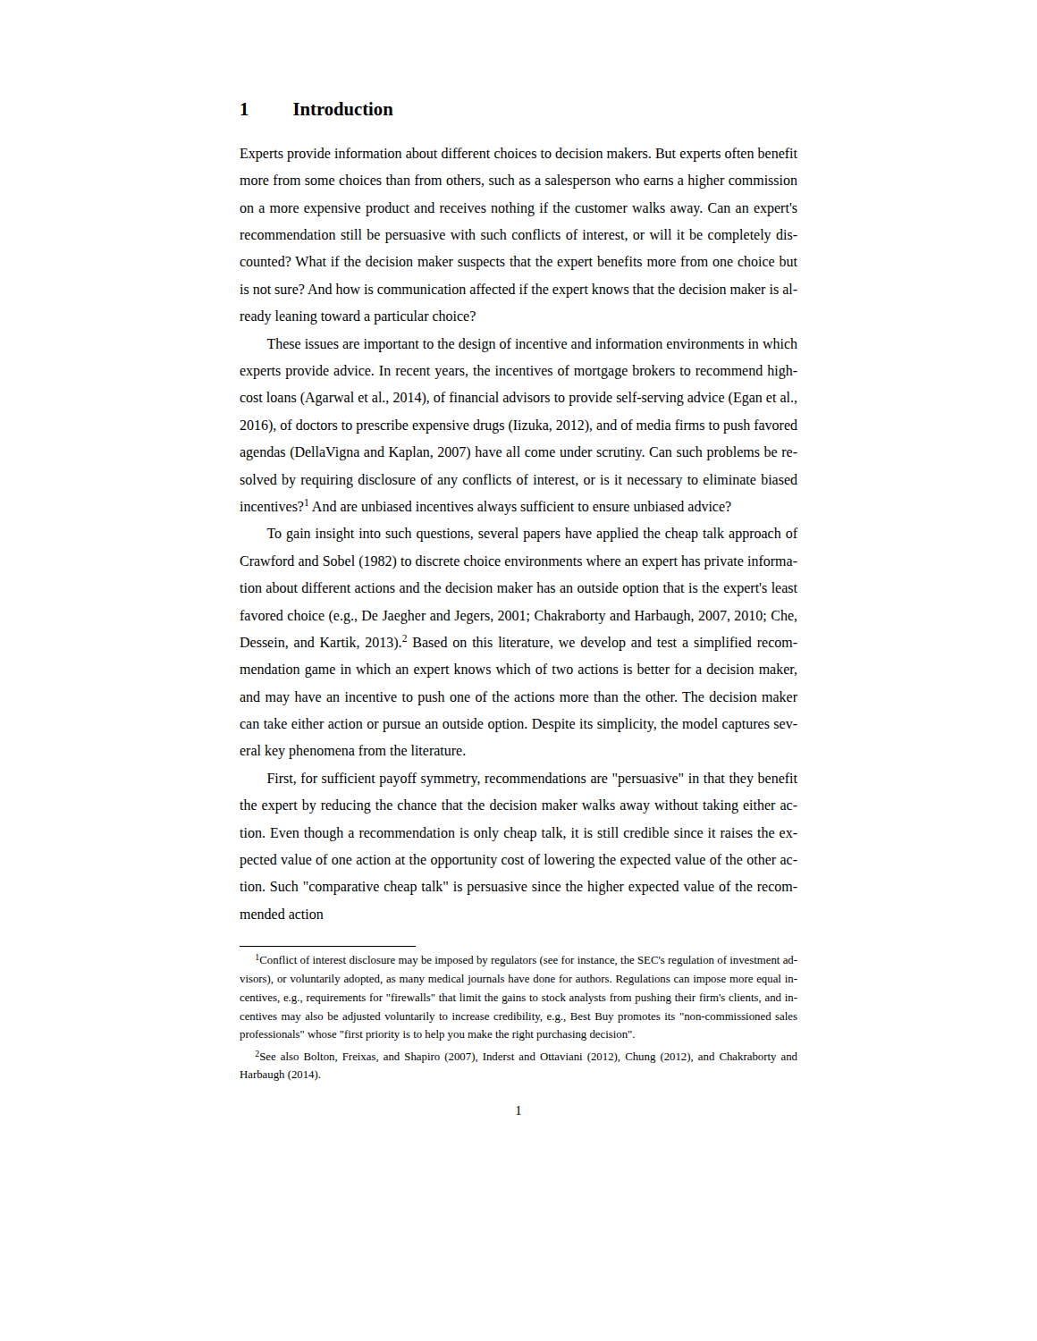1 Introduction
Experts provide information about different choices to decision makers. But experts often benefit more from some choices than from others, such as a salesperson who earns a higher commission on a more expensive product and receives nothing if the customer walks away. Can an expert's recommendation still be persuasive with such conflicts of interest, or will it be completely discounted? What if the decision maker suspects that the expert benefits more from one choice but is not sure? And how is communication affected if the expert knows that the decision maker is already leaning toward a particular choice?
These issues are important to the design of incentive and information environments in which experts provide advice. In recent years, the incentives of mortgage brokers to recommend high-cost loans (Agarwal et al., 2014), of financial advisors to provide self-serving advice (Egan et al., 2016), of doctors to prescribe expensive drugs (Iizuka, 2012), and of media firms to push favored agendas (DellaVigna and Kaplan, 2007) have all come under scrutiny. Can such problems be resolved by requiring disclosure of any conflicts of interest, or is it necessary to eliminate biased incentives?1 And are unbiased incentives always sufficient to ensure unbiased advice?
To gain insight into such questions, several papers have applied the cheap talk approach of Crawford and Sobel (1982) to discrete choice environments where an expert has private information about different actions and the decision maker has an outside option that is the expert's least favored choice (e.g., De Jaegher and Jegers, 2001; Chakraborty and Harbaugh, 2007, 2010; Che, Dessein, and Kartik, 2013).2 Based on this literature, we develop and test a simplified recommendation game in which an expert knows which of two actions is better for a decision maker, and may have an incentive to push one of the actions more than the other. The decision maker can take either action or pursue an outside option. Despite its simplicity, the model captures several key phenomena from the literature.
First, for sufficient payoff symmetry, recommendations are "persuasive" in that they benefit the expert by reducing the chance that the decision maker walks away without taking either action. Even though a recommendation is only cheap talk, it is still credible since it raises the expected value of one action at the opportunity cost of lowering the expected value of the other action. Such "comparative cheap talk" is persuasive since the higher expected value of the recommended action
1Conflict of interest disclosure may be imposed by regulators (see for instance, the SEC's regulation of investment advisors), or voluntarily adopted, as many medical journals have done for authors. Regulations can impose more equal incentives, e.g., requirements for "firewalls" that limit the gains to stock analysts from pushing their firm's clients, and incentives may also be adjusted voluntarily to increase credibility, e.g., Best Buy promotes its "non-commissioned sales professionals" whose "first priority is to help you make the right purchasing decision".
2See also Bolton, Freixas, and Shapiro (2007), Inderst and Ottaviani (2012), Chung (2012), and Chakraborty and Harbaugh (2014).
1